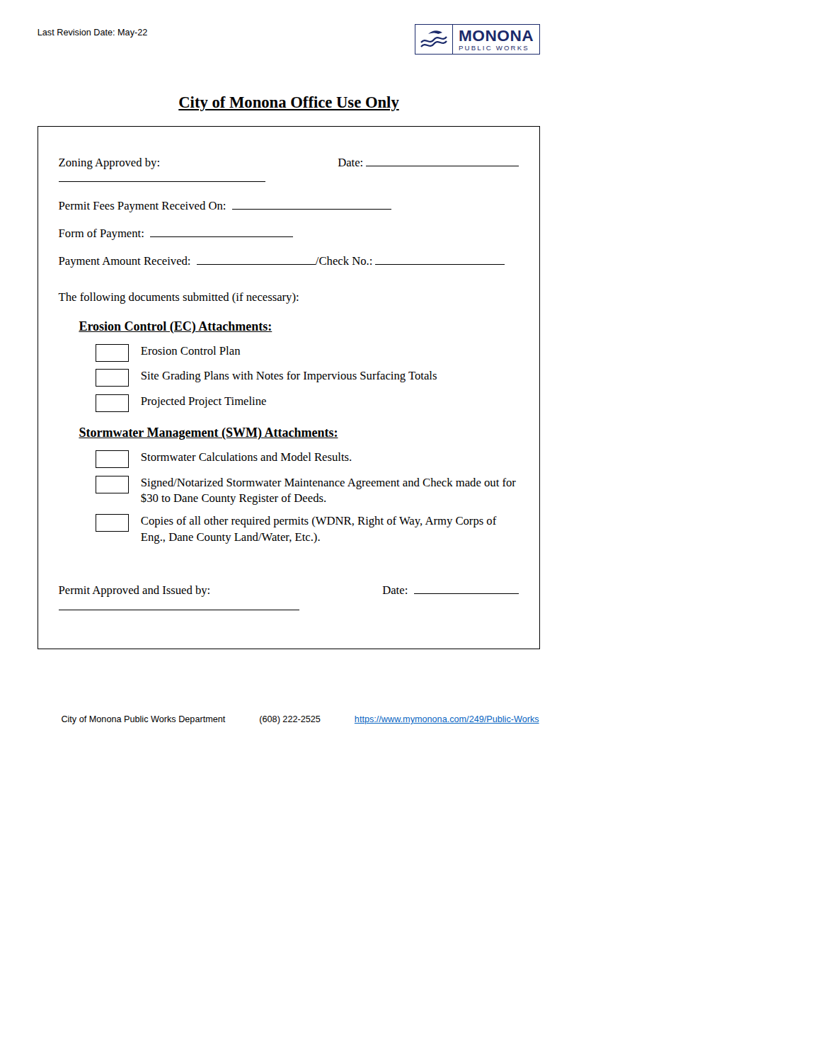Last Revision Date: May-22
MONONA
PUBLIC WORKS
City of Monona Office Use Only
Zoning Approved by: Date:
Permit Fees Payment Received On:
Form of Payment:
Payment Amount Received: /Check No.:
The following documents submitted (if necessary):
Erosion Control (EC) Attachments:
Erosion Control Plan
Site Grading Plans with Notes for Impervious Surfacing Totals
Projected Project Timeline
Stormwater Management (SWM) Attachments:
Stormwater Calculations and Model Results.
Signed/Notarized Stormwater Maintenance Agreement and Check made out for $30 to Dane County Register of Deeds.
Copies of all other required permits (WDNR, Right of Way, Army Corps of Eng., Dane County Land/Water, Etc.).
Permit Approved and Issued by: Date:
City of Monona Public Works Department (608) 222-2525 https://www.mymonona.com/249/Public-Works